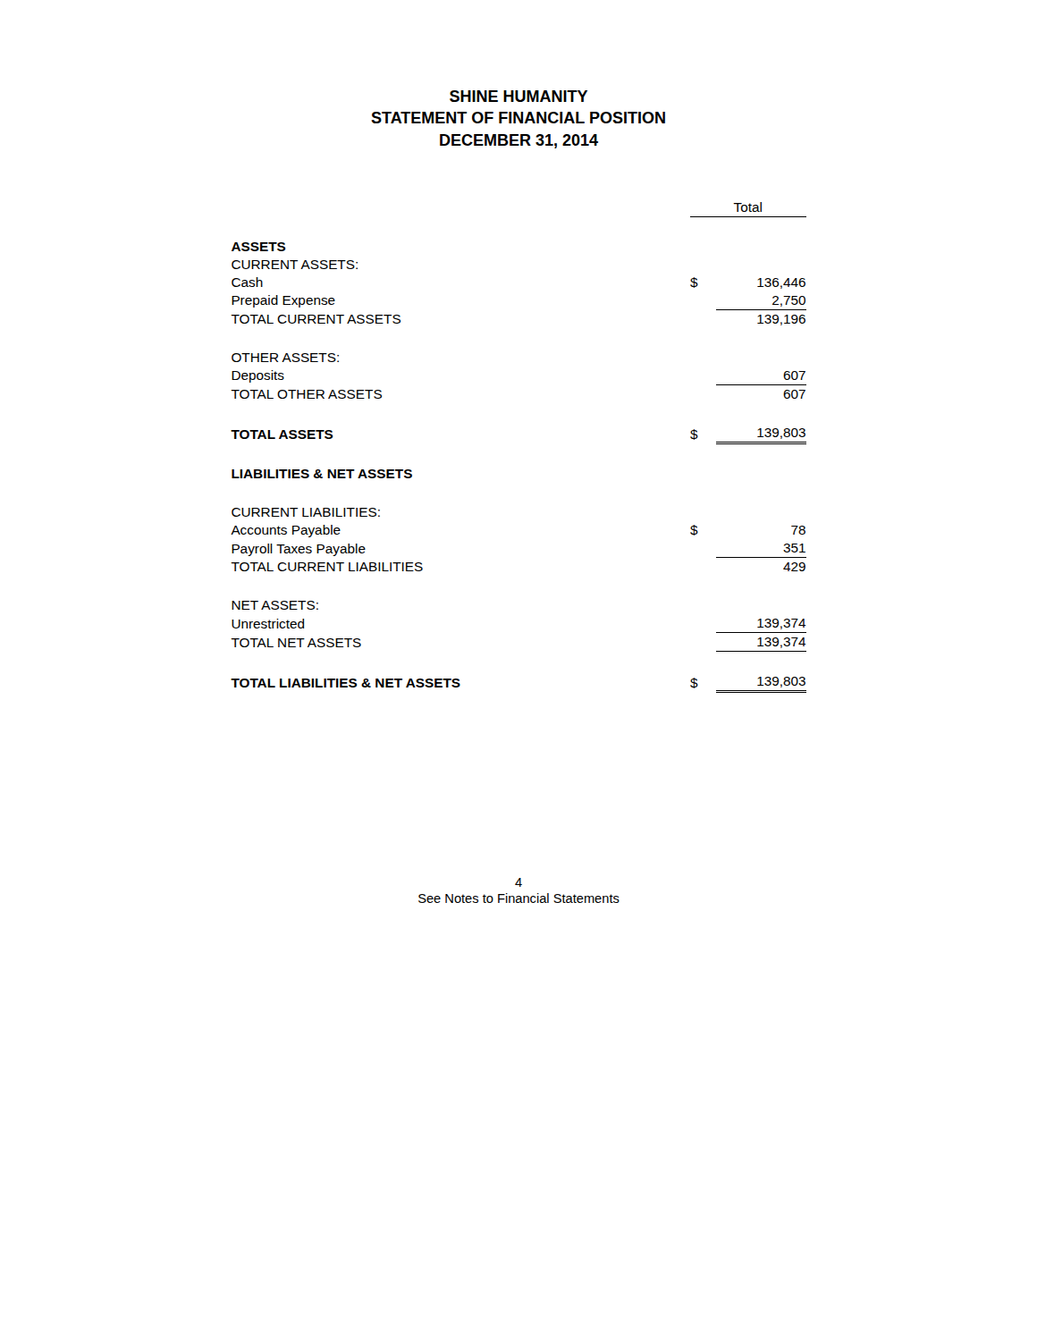SHINE HUMANITY
STATEMENT OF FINANCIAL POSITION
DECEMBER 31, 2014
| | Total |
| ASSETS | | |
| CURRENT ASSETS: | | |
| Cash | $ | 136,446 |
| Prepaid Expense | | 2,750 |
| TOTAL CURRENT ASSETS | | 139,196 |
| OTHER ASSETS: | | |
| Deposits | | 607 |
| TOTAL OTHER ASSETS | | 607 |
| TOTAL ASSETS | $ | 139,803 |
| LIABILITIES & NET ASSETS | | |
| CURRENT LIABILITIES: | | |
| Accounts Payable | $ | 78 |
| Payroll Taxes Payable | | 351 |
| TOTAL CURRENT LIABILITIES | | 429 |
| NET ASSETS: | | |
| Unrestricted | | 139,374 |
| TOTAL NET ASSETS | | 139,374 |
| TOTAL LIABILITIES & NET ASSETS | $ | 139,803 |
4
See Notes to Financial Statements